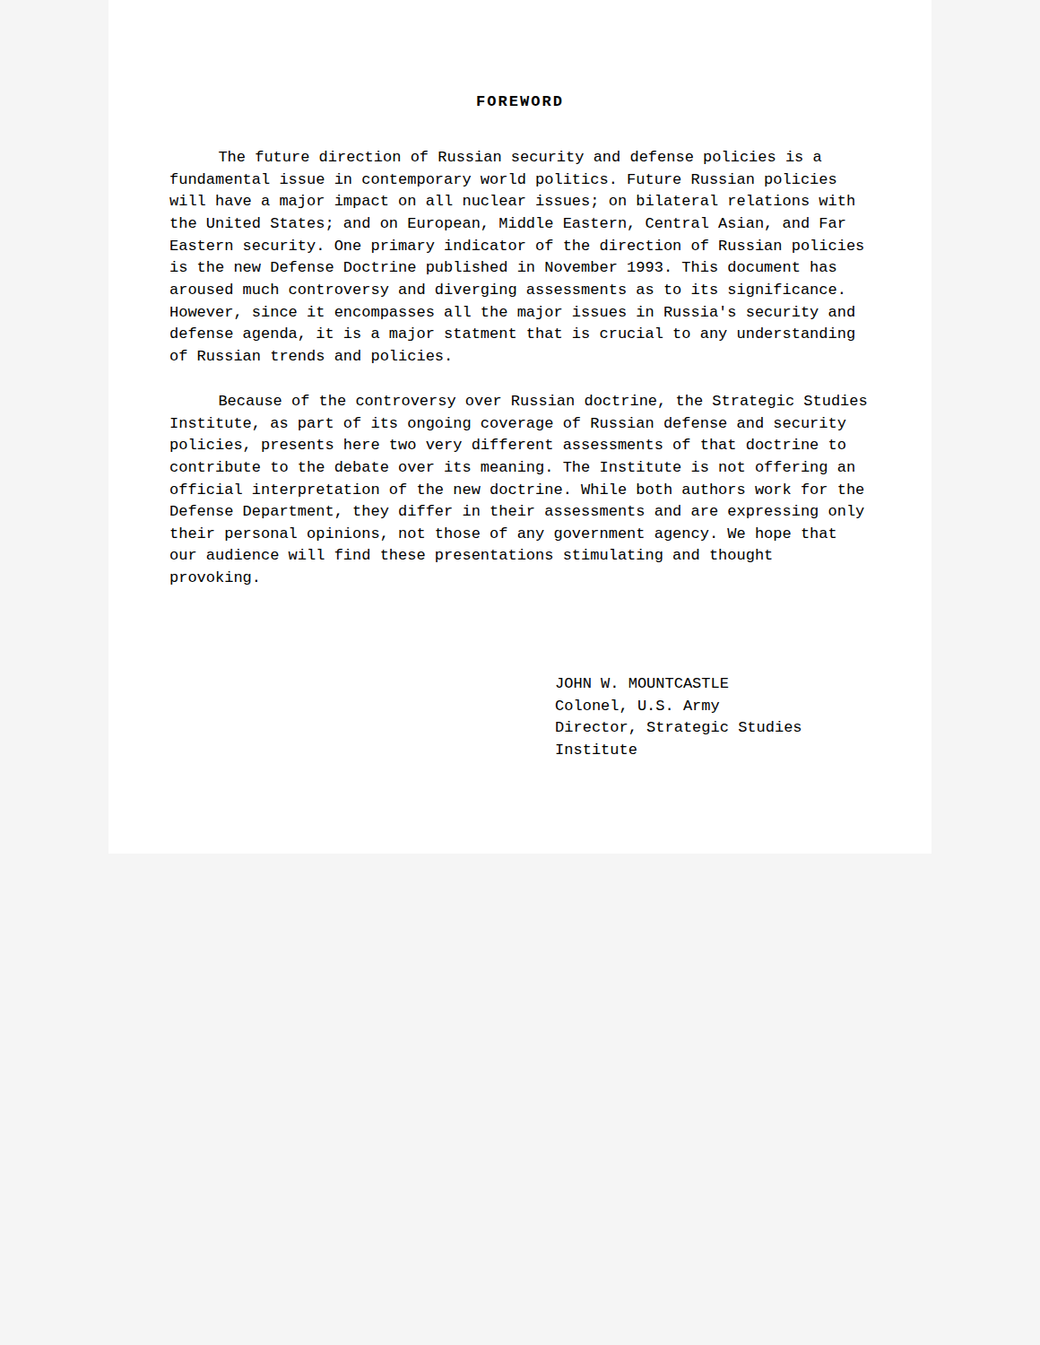FOREWORD
The future direction of Russian security and defense policies is a fundamental issue in contemporary world politics. Future Russian policies will have a major impact on all nuclear issues; on bilateral relations with the United States; and on European, Middle Eastern, Central Asian, and Far Eastern security. One primary indicator of the direction of Russian policies is the new Defense Doctrine published in November 1993. This document has aroused much controversy and diverging assessments as to its significance. However, since it encompasses all the major issues in Russia's security and defense agenda, it is a major statment that is crucial to any understanding of Russian trends and policies.
Because of the controversy over Russian doctrine, the Strategic Studies Institute, as part of its ongoing coverage of Russian defense and security policies, presents here two very different assessments of that doctrine to contribute to the debate over its meaning. The Institute is not offering an official interpretation of the new doctrine. While both authors work for the Defense Department, they differ in their assessments and are expressing only their personal opinions, not those of any government agency. We hope that our audience will find these presentations stimulating and thought provoking.
JOHN W. MOUNTCASTLE
Colonel, U.S. Army
Director, Strategic Studies Institute